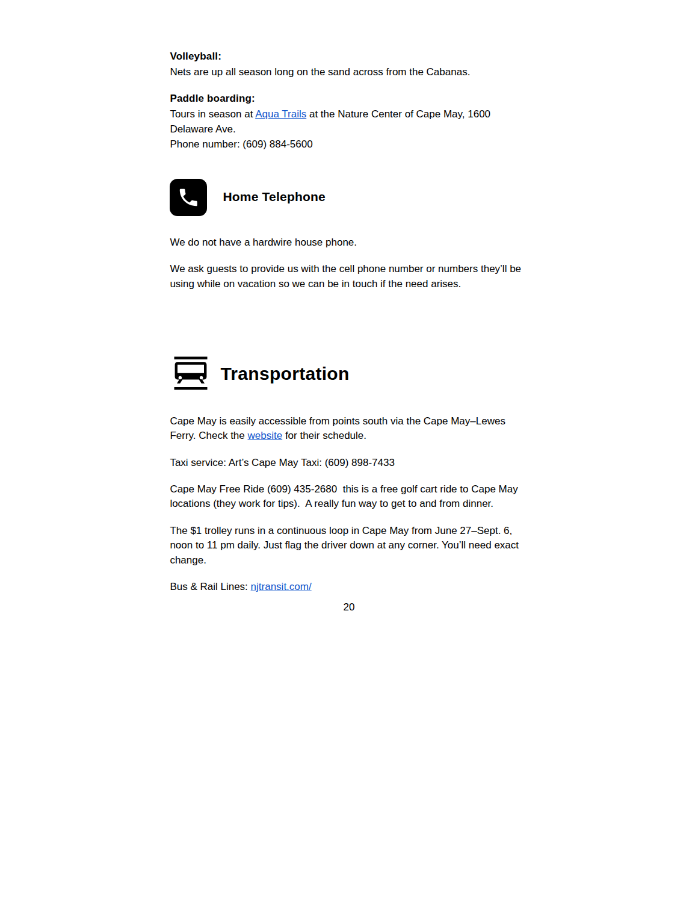Volleyball:
Nets are up all season long on the sand across from the Cabanas.
Paddle boarding:
Tours in season at Aqua Trails at the Nature Center of Cape May, 1600 Delaware Ave.
Phone number: (609) 884-5600
Home Telephone
We do not have a hardwire house phone.
We ask guests to provide us with the cell phone number or numbers they’ll be using while on vacation so we can be in touch if the need arises.
Transportation
Cape May is easily accessible from points south via the Cape May–Lewes Ferry. Check the website for their schedule.
Taxi service: Art’s Cape May Taxi: (609) 898-7433
Cape May Free Ride (609) 435-2680 this is a free golf cart ride to Cape May locations (they work for tips). A really fun way to get to and from dinner.
The $1 trolley runs in a continuous loop in Cape May from June 27–Sept. 6, noon to 11 pm daily. Just flag the driver down at any corner. You’ll need exact change.
Bus & Rail Lines: njtransit.com/
20